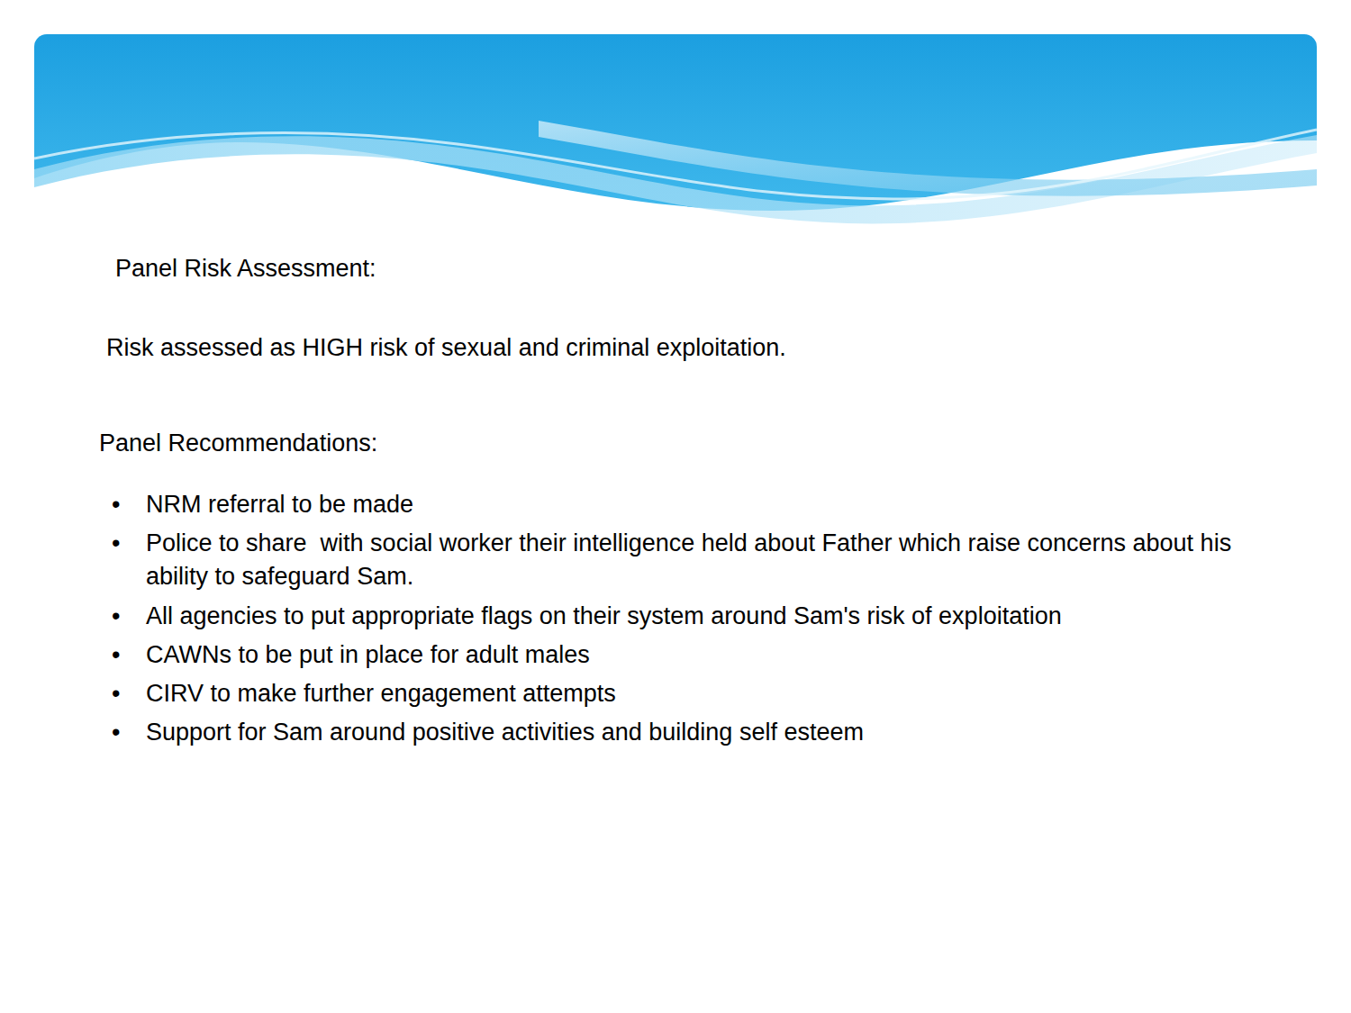Panel Risk Assessment:
Risk assessed as HIGH risk of sexual and criminal exploitation.
Panel Recommendations:
NRM referral to be made
Police to share with social worker their intelligence held about Father which raise concerns about his ability to safeguard Sam.
All agencies to put appropriate flags on their system around Sam's risk of exploitation
CAWNs to be put in place for adult males
CIRV to make further engagement attempts
Support for Sam around positive activities and building self esteem